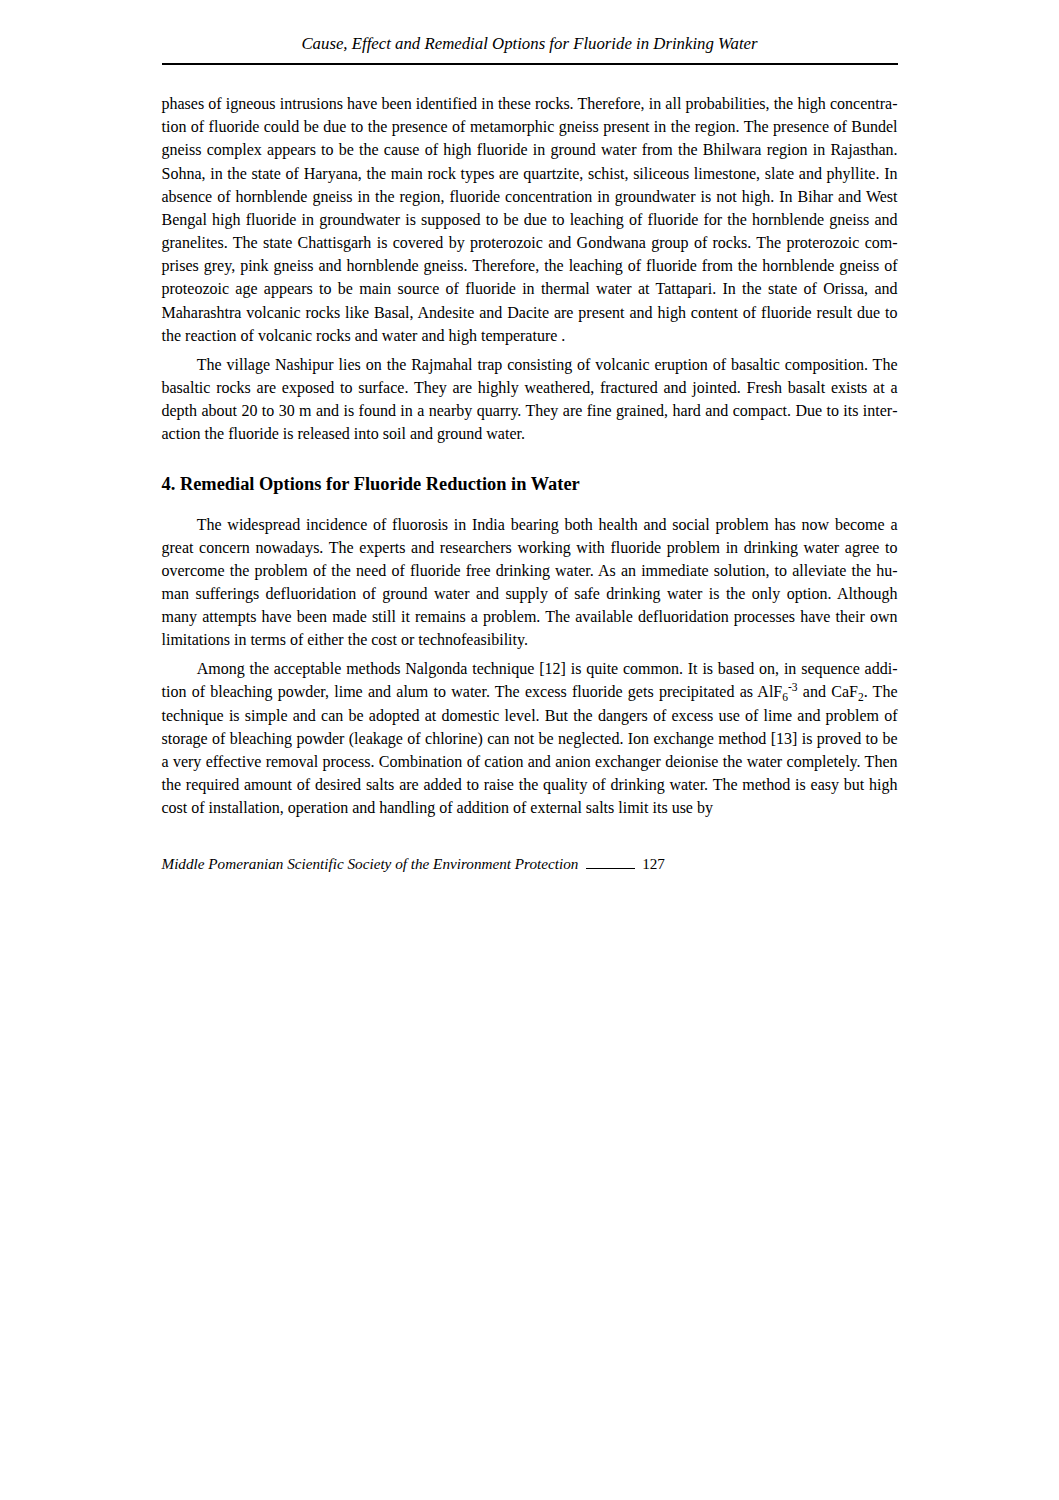Cause, Effect and Remedial Options for Fluoride in Drinking Water
phases of igneous intrusions have been identified in these rocks. Therefore, in all probabilities, the high concentration of fluoride could be due to the presence of metamorphic gneiss present in the region. The presence of Bundel gneiss complex appears to be the cause of high fluoride in ground water from the Bhilwara region in Rajasthan. Sohna, in the state of Haryana, the main rock types are quartzite, schist, siliceous limestone, slate and phyllite. In absence of hornblende gneiss in the region, fluoride concentration in groundwater is not high. In Bihar and West Bengal high fluoride in groundwater is supposed to be due to leaching of fluoride for the hornblende gneiss and granelites. The state Chattisgarh is covered by proterozoic and Gondwana group of rocks. The proterozoic comprises grey, pink gneiss and hornblende gneiss. Therefore, the leaching of fluoride from the hornblende gneiss of proteozoic age appears to be main source of fluoride in thermal water at Tattapari. In the state of Orissa, and Maharashtra volcanic rocks like Basal, Andesite and Dacite are present and high content of fluoride result due to the reaction of volcanic rocks and water and high temperature .
The village Nashipur lies on the Rajmahal trap consisting of volcanic eruption of basaltic composition. The basaltic rocks are exposed to surface. They are highly weathered, fractured and jointed. Fresh basalt exists at a depth about 20 to 30 m and is found in a nearby quarry. They are fine grained, hard and compact. Due to its interaction the fluoride is released into soil and ground water.
4. Remedial Options for Fluoride Reduction in Water
The widespread incidence of fluorosis in India bearing both health and social problem has now become a great concern nowadays. The experts and researchers working with fluoride problem in drinking water agree to overcome the problem of the need of fluoride free drinking water. As an immediate solution, to alleviate the human sufferings defluoridation of ground water and supply of safe drinking water is the only option. Although many attempts have been made still it remains a problem. The available defluoridation processes have their own limitations in terms of either the cost or technofeasibility.
Among the acceptable methods Nalgonda technique [12] is quite common. It is based on, in sequence addition of bleaching powder, lime and alum to water. The excess fluoride gets precipitated as AlF6-3 and CaF2. The technique is simple and can be adopted at domestic level. But the dangers of excess use of lime and problem of storage of bleaching powder (leakage of chlorine) can not be neglected. Ion exchange method [13] is proved to be a very effective removal process. Combination of cation and anion exchanger deionise the water completely. Then the required amount of desired salts are added to raise the quality of drinking water. The method is easy but high cost of installation, operation and handling of addition of external salts limit its use by
Middle Pomeranian Scientific Society of the Environment Protection 127